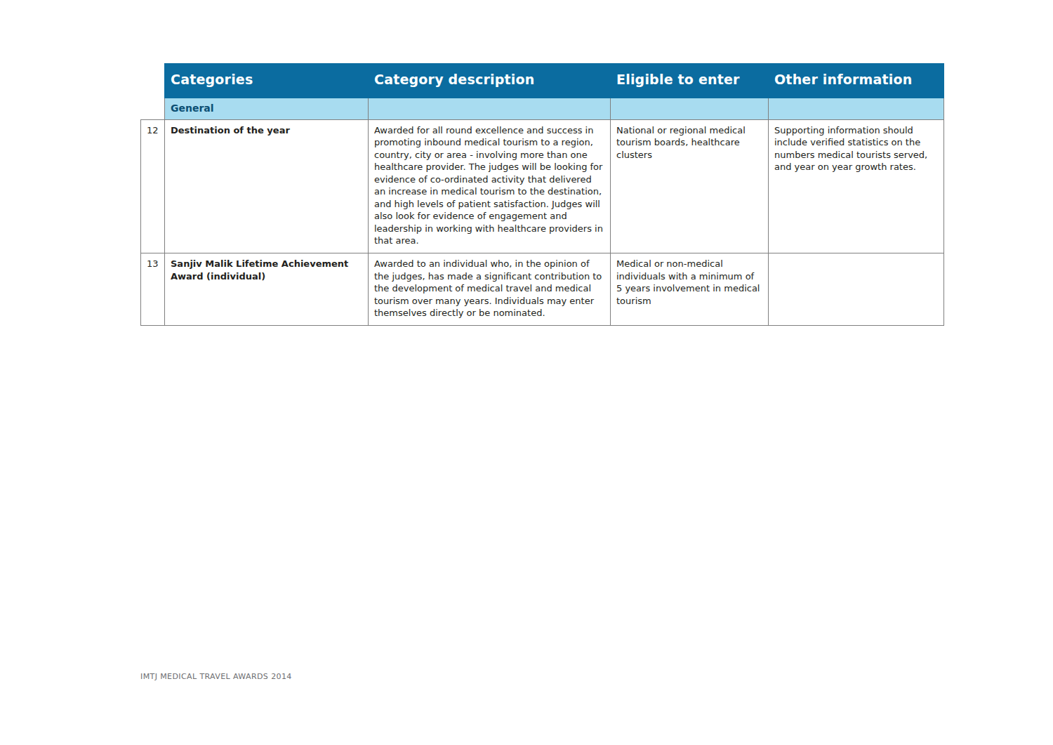| | Categories | Category description | Eligible to enter | Other information |
| --- | --- | --- | --- | --- |
| | General | | | |
| 12 | Destination of the year | Awarded for all round excellence and success in promoting inbound medical tourism to a region, country, city or area - involving more than one healthcare provider. The judges will be looking for evidence of co-ordinated activity that delivered an increase in medical tourism to the destination, and high levels of patient satisfaction. Judges will also look for evidence of engagement and leadership in working with healthcare providers in that area. | National or regional medical tourism boards, healthcare clusters | Supporting information should include verified statistics on the numbers medical tourists served, and year on year growth rates. |
| 13 | Sanjiv Malik Lifetime Achievement Award (individual) | Awarded to an individual who, in the opinion of the judges, has made a significant contribution to the development of medical travel and medical tourism over many years. Individuals may enter themselves directly or be nominated. | Medical or non-medical individuals with a minimum of 5 years involvement in medical tourism | |
IMTJ MEDICAL TRAVEL AWARDS 2014